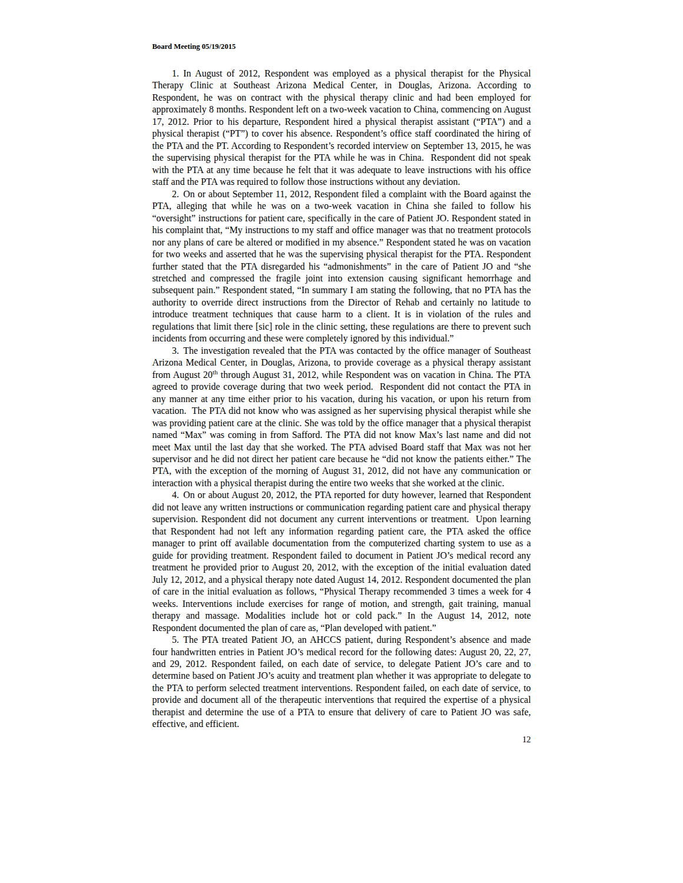Board Meeting 05/19/2015
1. In August of 2012, Respondent was employed as a physical therapist for the Physical Therapy Clinic at Southeast Arizona Medical Center, in Douglas, Arizona. According to Respondent, he was on contract with the physical therapy clinic and had been employed for approximately 8 months. Respondent left on a two-week vacation to China, commencing on August 17, 2012. Prior to his departure, Respondent hired a physical therapist assistant (“PTA”) and a physical therapist (“PT”) to cover his absence. Respondent’s office staff coordinated the hiring of the PTA and the PT. According to Respondent’s recorded interview on September 13, 2015, he was the supervising physical therapist for the PTA while he was in China. Respondent did not speak with the PTA at any time because he felt that it was adequate to leave instructions with his office staff and the PTA was required to follow those instructions without any deviation.
2. On or about September 11, 2012, Respondent filed a complaint with the Board against the PTA, alleging that while he was on a two-week vacation in China she failed to follow his “oversight” instructions for patient care, specifically in the care of Patient JO. Respondent stated in his complaint that, “My instructions to my staff and office manager was that no treatment protocols nor any plans of care be altered or modified in my absence.” Respondent stated he was on vacation for two weeks and asserted that he was the supervising physical therapist for the PTA. Respondent further stated that the PTA disregarded his “admonishments” in the care of Patient JO and “she stretched and compressed the fragile joint into extension causing significant hemorrhage and subsequent pain.” Respondent stated, “In summary I am stating the following, that no PTA has the authority to override direct instructions from the Director of Rehab and certainly no latitude to introduce treatment techniques that cause harm to a client. It is in violation of the rules and regulations that limit there [sic] role in the clinic setting, these regulations are there to prevent such incidents from occurring and these were completely ignored by this individual.”
3. The investigation revealed that the PTA was contacted by the office manager of Southeast Arizona Medical Center, in Douglas, Arizona, to provide coverage as a physical therapy assistant from August 20th through August 31, 2012, while Respondent was on vacation in China. The PTA agreed to provide coverage during that two week period. Respondent did not contact the PTA in any manner at any time either prior to his vacation, during his vacation, or upon his return from vacation. The PTA did not know who was assigned as her supervising physical therapist while she was providing patient care at the clinic. She was told by the office manager that a physical therapist named “Max” was coming in from Safford. The PTA did not know Max’s last name and did not meet Max until the last day that she worked. The PTA advised Board staff that Max was not her supervisor and he did not direct her patient care because he “did not know the patients either.” The PTA, with the exception of the morning of August 31, 2012, did not have any communication or interaction with a physical therapist during the entire two weeks that she worked at the clinic.
4. On or about August 20, 2012, the PTA reported for duty however, learned that Respondent did not leave any written instructions or communication regarding patient care and physical therapy supervision. Respondent did not document any current interventions or treatment. Upon learning that Respondent had not left any information regarding patient care, the PTA asked the office manager to print off available documentation from the computerized charting system to use as a guide for providing treatment. Respondent failed to document in Patient JO’s medical record any treatment he provided prior to August 20, 2012, with the exception of the initial evaluation dated July 12, 2012, and a physical therapy note dated August 14, 2012. Respondent documented the plan of care in the initial evaluation as follows, “Physical Therapy recommended 3 times a week for 4 weeks. Interventions include exercises for range of motion, and strength, gait training, manual therapy and massage. Modalities include hot or cold pack.” In the August 14, 2012, note Respondent documented the plan of care as, “Plan developed with patient.”
5. The PTA treated Patient JO, an AHCCS patient, during Respondent’s absence and made four handwritten entries in Patient JO’s medical record for the following dates: August 20, 22, 27, and 29, 2012. Respondent failed, on each date of service, to delegate Patient JO’s care and to determine based on Patient JO’s acuity and treatment plan whether it was appropriate to delegate to the PTA to perform selected treatment interventions. Respondent failed, on each date of service, to provide and document all of the therapeutic interventions that required the expertise of a physical therapist and determine the use of a PTA to ensure that delivery of care to Patient JO was safe, effective, and efficient.
12